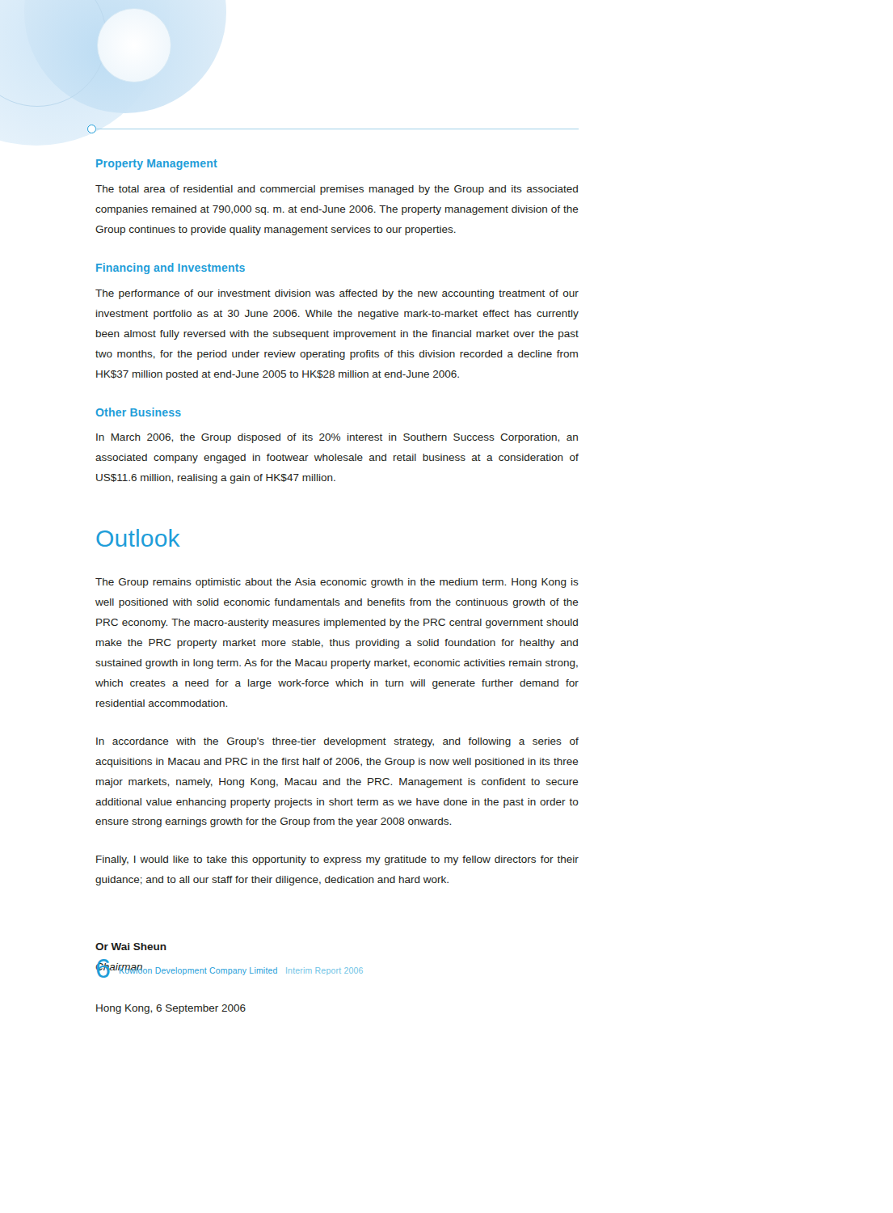Property Management
The total area of residential and commercial premises managed by the Group and its associated companies remained at 790,000 sq. m. at end-June 2006. The property management division of the Group continues to provide quality management services to our properties.
Financing and Investments
The performance of our investment division was affected by the new accounting treatment of our investment portfolio as at 30 June 2006. While the negative mark-to-market effect has currently been almost fully reversed with the subsequent improvement in the financial market over the past two months, for the period under review operating profits of this division recorded a decline from HK$37 million posted at end-June 2005 to HK$28 million at end-June 2006.
Other Business
In March 2006, the Group disposed of its 20% interest in Southern Success Corporation, an associated company engaged in footwear wholesale and retail business at a consideration of US$11.6 million, realising a gain of HK$47 million.
Outlook
The Group remains optimistic about the Asia economic growth in the medium term. Hong Kong is well positioned with solid economic fundamentals and benefits from the continuous growth of the PRC economy. The macro-austerity measures implemented by the PRC central government should make the PRC property market more stable, thus providing a solid foundation for healthy and sustained growth in long term. As for the Macau property market, economic activities remain strong, which creates a need for a large work-force which in turn will generate further demand for residential accommodation.
In accordance with the Group's three-tier development strategy, and following a series of acquisitions in Macau and PRC in the first half of 2006, the Group is now well positioned in its three major markets, namely, Hong Kong, Macau and the PRC. Management is confident to secure additional value enhancing property projects in short term as we have done in the past in order to ensure strong earnings growth for the Group from the year 2008 onwards.
Finally, I would like to take this opportunity to express my gratitude to my fellow directors for their guidance; and to all our staff for their diligence, dedication and hard work.
Or Wai Sheun
Chairman
Hong Kong, 6 September 2006
6
Kowloon Development Company Limited Interim Report 2006